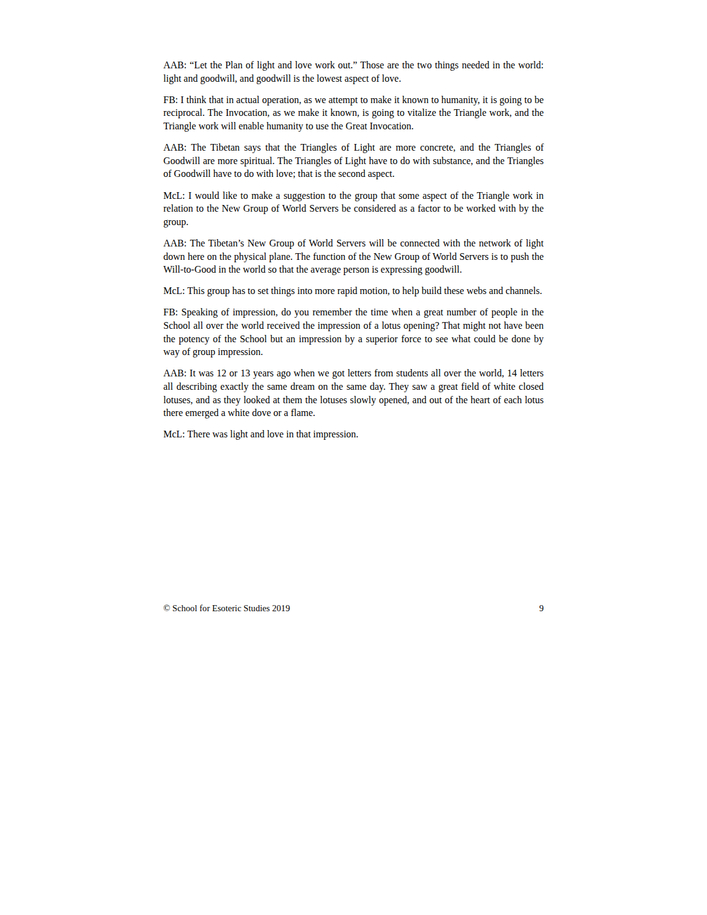AAB: “Let the Plan of light and love work out.” Those are the two things needed in the world: light and goodwill, and goodwill is the lowest aspect of love.
FB: I think that in actual operation, as we attempt to make it known to humanity, it is going to be reciprocal. The Invocation, as we make it known, is going to vitalize the Triangle work, and the Triangle work will enable humanity to use the Great Invocation.
AAB: The Tibetan says that the Triangles of Light are more concrete, and the Triangles of Goodwill are more spiritual. The Triangles of Light have to do with substance, and the Triangles of Goodwill have to do with love; that is the second aspect.
McL: I would like to make a suggestion to the group that some aspect of the Triangle work in relation to the New Group of World Servers be considered as a factor to be worked with by the group.
AAB: The Tibetan’s New Group of World Servers will be connected with the network of light down here on the physical plane. The function of the New Group of World Servers is to push the Will-to-Good in the world so that the average person is expressing goodwill.
McL: This group has to set things into more rapid motion, to help build these webs and channels.
FB: Speaking of impression, do you remember the time when a great number of people in the School all over the world received the impression of a lotus opening? That might not have been the potency of the School but an impression by a superior force to see what could be done by way of group impression.
AAB: It was 12 or 13 years ago when we got letters from students all over the world, 14 letters all describing exactly the same dream on the same day. They saw a great field of white closed lotuses, and as they looked at them the lotuses slowly opened, and out of the heart of each lotus there emerged a white dove or a flame.
McL: There was light and love in that impression.
© School for Esoteric Studies 2019
9